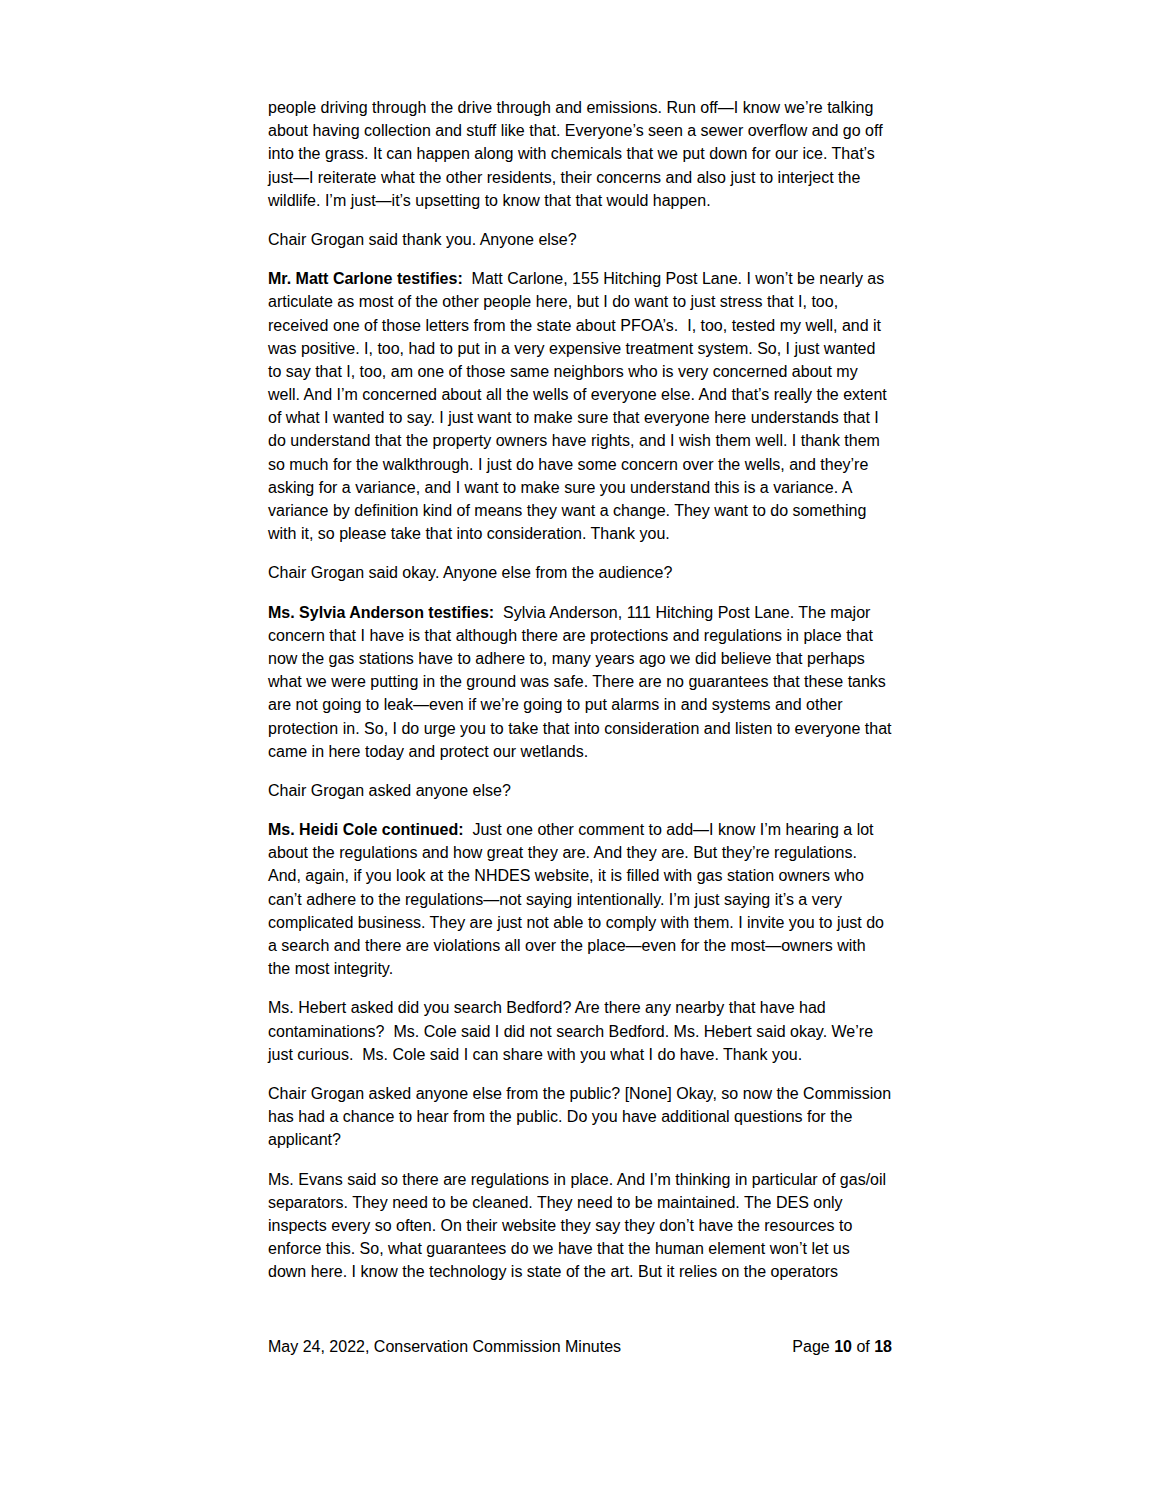people driving through the drive through and emissions. Run off—I know we’re talking about having collection and stuff like that. Everyone’s seen a sewer overflow and go off into the grass. It can happen along with chemicals that we put down for our ice. That’s just—I reiterate what the other residents, their concerns and also just to interject the wildlife. I’m just—it’s upsetting to know that that would happen.
Chair Grogan said thank you. Anyone else?
Mr. Matt Carlone testifies: Matt Carlone, 155 Hitching Post Lane. I won’t be nearly as articulate as most of the other people here, but I do want to just stress that I, too, received one of those letters from the state about PFOA’s. I, too, tested my well, and it was positive. I, too, had to put in a very expensive treatment system. So, I just wanted to say that I, too, am one of those same neighbors who is very concerned about my well. And I’m concerned about all the wells of everyone else. And that’s really the extent of what I wanted to say. I just want to make sure that everyone here understands that I do understand that the property owners have rights, and I wish them well. I thank them so much for the walkthrough. I just do have some concern over the wells, and they’re asking for a variance, and I want to make sure you understand this is a variance. A variance by definition kind of means they want a change. They want to do something with it, so please take that into consideration. Thank you.
Chair Grogan said okay. Anyone else from the audience?
Ms. Sylvia Anderson testifies: Sylvia Anderson, 111 Hitching Post Lane. The major concern that I have is that although there are protections and regulations in place that now the gas stations have to adhere to, many years ago we did believe that perhaps what we were putting in the ground was safe. There are no guarantees that these tanks are not going to leak—even if we’re going to put alarms in and systems and other protection in. So, I do urge you to take that into consideration and listen to everyone that came in here today and protect our wetlands.
Chair Grogan asked anyone else?
Ms. Heidi Cole continued: Just one other comment to add—I know I’m hearing a lot about the regulations and how great they are. And they are. But they’re regulations. And, again, if you look at the NHDES website, it is filled with gas station owners who can’t adhere to the regulations—not saying intentionally. I’m just saying it’s a very complicated business. They are just not able to comply with them. I invite you to just do a search and there are violations all over the place—even for the most—owners with the most integrity.
Ms. Hebert asked did you search Bedford? Are there any nearby that have had contaminations? Ms. Cole said I did not search Bedford. Ms. Hebert said okay. We’re just curious. Ms. Cole said I can share with you what I do have. Thank you.
Chair Grogan asked anyone else from the public? [None] Okay, so now the Commission has had a chance to hear from the public. Do you have additional questions for the applicant?
Ms. Evans said so there are regulations in place. And I’m thinking in particular of gas/oil separators. They need to be cleaned. They need to be maintained. The DES only inspects every so often. On their website they say they don’t have the resources to enforce this. So, what guarantees do we have that the human element won’t let us down here. I know the technology is state of the art. But it relies on the operators
May 24, 2022, Conservation Commission Minutes
Page 10 of 18